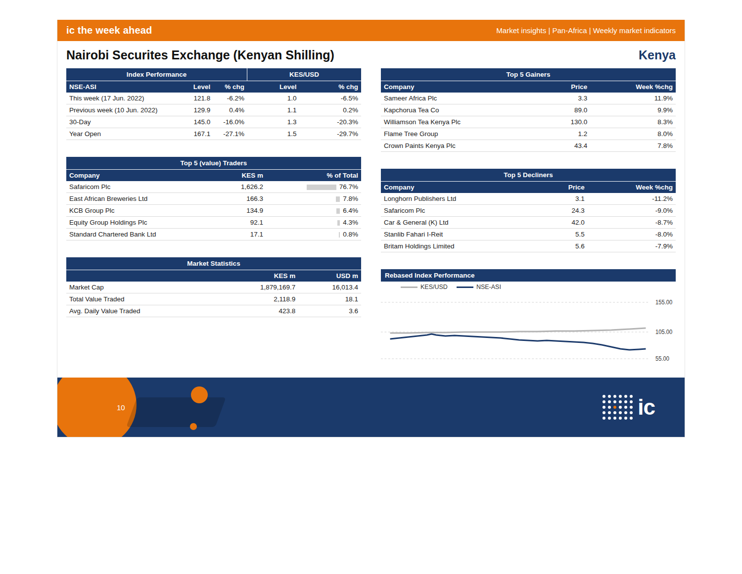ic the week ahead
Market insights | Pan-Africa | Weekly market indicators
Nairobi Securites Exchange (Kenyan Shilling)
Kenya
Index Performance
| NSE-ASI | Level | % chg |
| --- | --- | --- |
| This week (17 Jun. 2022) | 121.8 | -6.2% |
| Previous week (10 Jun. 2022) | 129.9 | 0.4% |
| 30-Day | 145.0 | -16.0% |
| Year Open | 167.1 | -27.1% |
KES/USD
| Level | % chg |
| --- | --- |
| 1.0 | -6.5% |
| 1.1 | 0.2% |
| 1.3 | -20.3% |
| 1.5 | -29.7% |
Top 5 (value) Traders
| Company | KES m | % of Total |
| --- | --- | --- |
| Safaricom Plc | 1,626.2 | 76.7% |
| East African Breweries Ltd | 166.3 | 7.8% |
| KCB Group Plc | 134.9 | 6.4% |
| Equity Group Holdings Plc | 92.1 | 4.3% |
| Standard Chartered Bank Ltd | 17.1 | 0.8% |
Market Statistics
| | KES m | USD m |
| --- | --- | --- |
| Market Cap | 1,879,169.7 | 16,013.4 |
| Total Value Traded | 2,118.9 | 18.1 |
| Avg. Daily Value Traded | 423.8 | 3.6 |
Top 5 Gainers
| Company | Price | Week %chg |
| --- | --- | --- |
| Sameer Africa Plc | 3.3 | 11.9% |
| Kapchorua Tea Co | 89.0 | 9.9% |
| Williamson Tea Kenya Plc | 130.0 | 8.3% |
| Flame Tree Group | 1.2 | 8.0% |
| Crown Paints Kenya Plc | 43.4 | 7.8% |
Top 5 Decliners
| Company | Price | Week %chg |
| --- | --- | --- |
| Longhorn Publishers Ltd | 3.1 | -11.2% |
| Safaricom Plc | 24.3 | -9.0% |
| Car & General (K) Ltd | 42.0 | -8.7% |
| Stanlib Fahari I-Reit | 5.5 | -8.0% |
| Britam Holdings Limited | 5.6 | -7.9% |
Rebased Index Performance
KES/USD NSE-ASI
155.00 105.00 55.00
10
ic